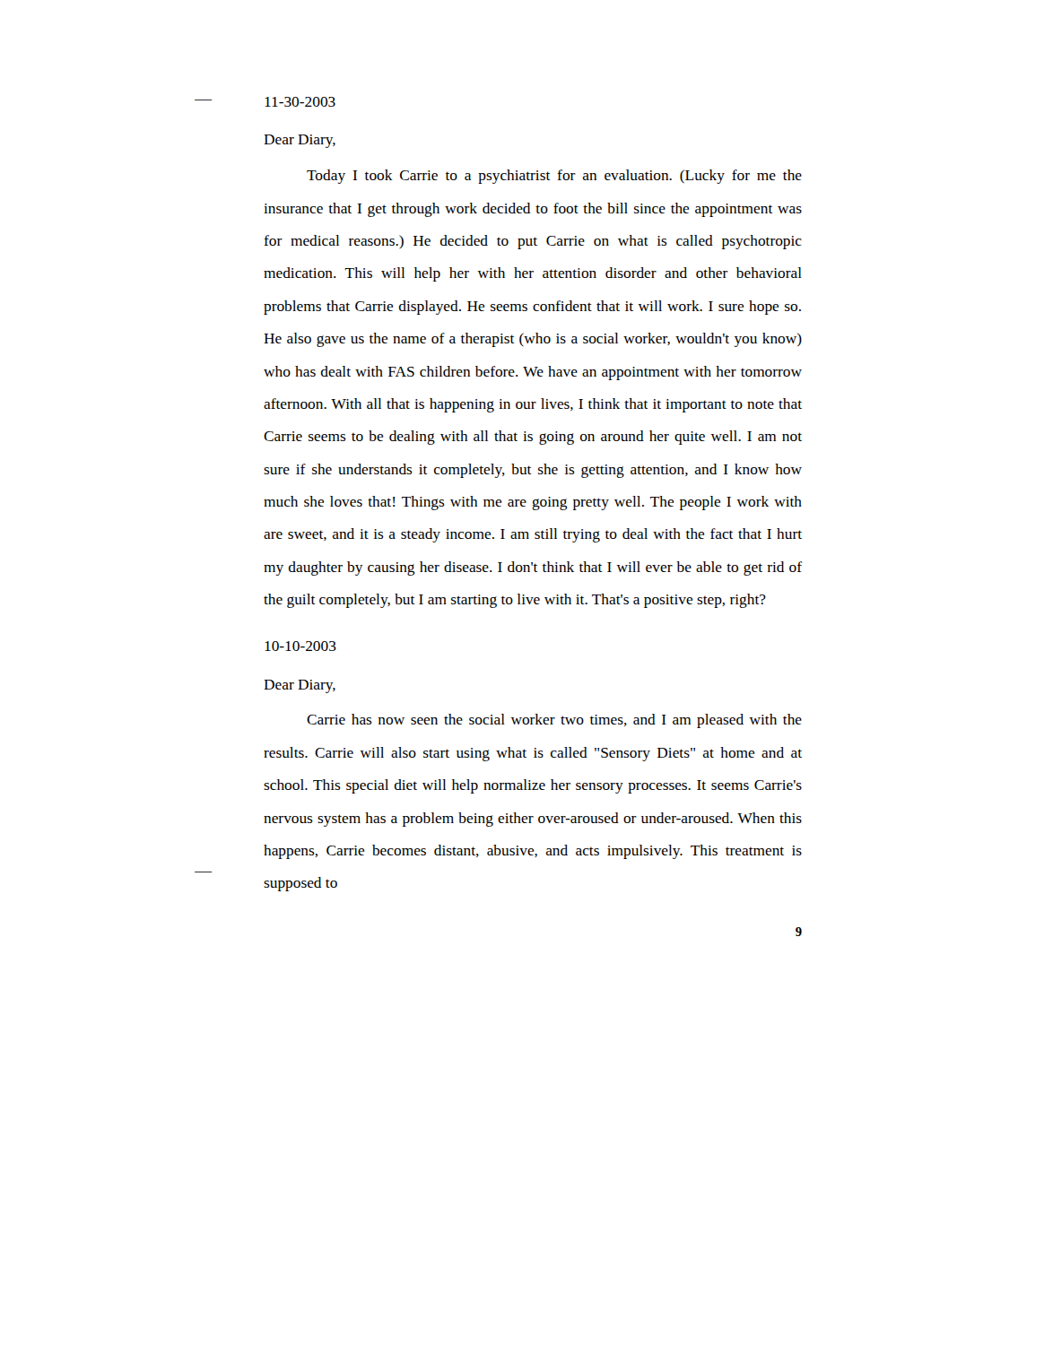— —
11-30-2003
Dear Diary,
Today I took Carrie to a psychiatrist for an evaluation. (Lucky for me the insurance that I get through work decided to foot the bill since the appointment was for medical reasons.) He decided to put Carrie on what is called psychotropic medication. This will help her with her attention disorder and other behavioral problems that Carrie displayed. He seems confident that it will work. I sure hope so. He also gave us the name of a therapist (who is a social worker, wouldn't you know) who has dealt with FAS children before. We have an appointment with her tomorrow afternoon. With all that is happening in our lives, I think that it important to note that Carrie seems to be dealing with all that is going on around her quite well. I am not sure if she understands it completely, but she is getting attention, and I know how much she loves that! Things with me are going pretty well. The people I work with are sweet, and it is a steady income. I am still trying to deal with the fact that I hurt my daughter by causing her disease. I don't think that I will ever be able to get rid of the guilt completely, but I am starting to live with it. That's a positive step, right?
10-10-2003
Dear Diary,
Carrie has now seen the social worker two times, and I am pleased with the results. Carrie will also start using what is called "Sensory Diets" at home and at school. This special diet will help normalize her sensory processes. It seems Carrie's nervous system has a problem being either over-aroused or under-aroused. When this happens, Carrie becomes distant, abusive, and acts impulsively. This treatment is supposed to
9